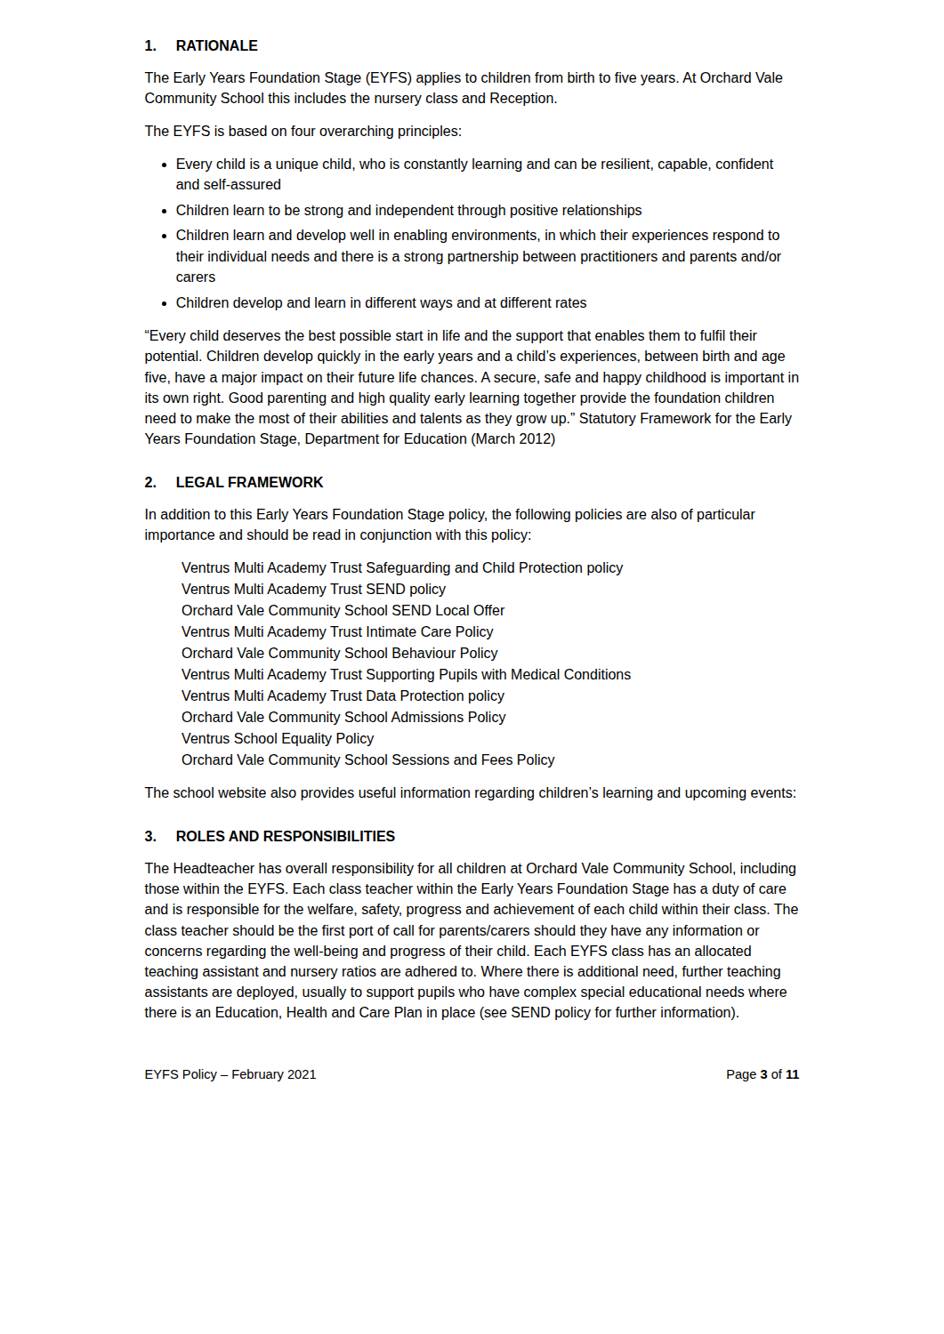1. RATIONALE
The Early Years Foundation Stage (EYFS) applies to children from birth to five years. At Orchard Vale Community School this includes the nursery class and Reception.
The EYFS is based on four overarching principles:
Every child is a unique child, who is constantly learning and can be resilient, capable, confident and self-assured
Children learn to be strong and independent through positive relationships
Children learn and develop well in enabling environments, in which their experiences respond to their individual needs and there is a strong partnership between practitioners and parents and/or carers
Children develop and learn in different ways and at different rates
“Every child deserves the best possible start in life and the support that enables them to fulfil their potential. Children develop quickly in the early years and a child’s experiences, between birth and age five, have a major impact on their future life chances. A secure, safe and happy childhood is important in its own right. Good parenting and high quality early learning together provide the foundation children need to make the most of their abilities and talents as they grow up.” Statutory Framework for the Early Years Foundation Stage, Department for Education (March 2012)
2. LEGAL FRAMEWORK
In addition to this Early Years Foundation Stage policy, the following policies are also of particular importance and should be read in conjunction with this policy:
Ventrus Multi Academy Trust Safeguarding and Child Protection policy
Ventrus Multi Academy Trust SEND policy
Orchard Vale Community School SEND Local Offer
Ventrus Multi Academy Trust Intimate Care Policy
Orchard Vale Community School Behaviour Policy
Ventrus Multi Academy Trust Supporting Pupils with Medical Conditions
Ventrus Multi Academy Trust Data Protection policy
Orchard Vale Community School Admissions Policy
Ventrus School Equality Policy
Orchard Vale Community School Sessions and Fees Policy
The school website also provides useful information regarding children’s learning and upcoming events:
3. ROLES AND RESPONSIBILITIES
The Headteacher has overall responsibility for all children at Orchard Vale Community School, including those within the EYFS. Each class teacher within the Early Years Foundation Stage has a duty of care and is responsible for the welfare, safety, progress and achievement of each child within their class. The class teacher should be the first port of call for parents/carers should they have any information or concerns regarding the well-being and progress of their child. Each EYFS class has an allocated teaching assistant and nursery ratios are adhered to. Where there is additional need, further teaching assistants are deployed, usually to support pupils who have complex special educational needs where there is an Education, Health and Care Plan in place (see SEND policy for further information).
EYFS Policy – February 2021 Page 3 of 11